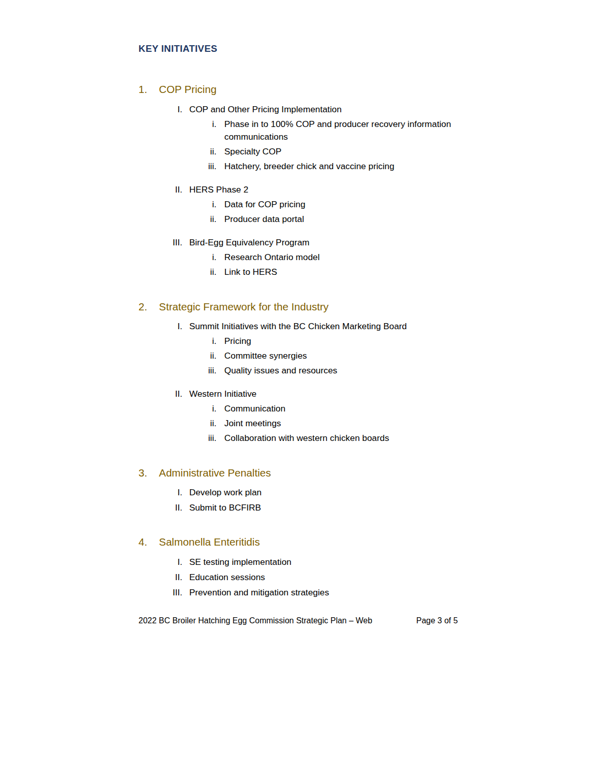KEY INITIATIVES
COP Pricing
COP and Other Pricing Implementation
Phase in to 100% COP and producer recovery information communications
Specialty COP
Hatchery, breeder chick and vaccine pricing
HERS Phase 2
Data for COP pricing
Producer data portal
Bird-Egg Equivalency Program
Research Ontario model
Link to HERS
Strategic Framework for the Industry
Summit Initiatives with the BC Chicken Marketing Board
Pricing
Committee synergies
Quality issues and resources
Western Initiative
Communication
Joint meetings
Collaboration with western chicken boards
Administrative Penalties
Develop work plan
Submit to BCFIRB
Salmonella Enteritidis
SE testing implementation
Education sessions
Prevention and mitigation strategies
2022 BC Broiler Hatching Egg Commission Strategic Plan – Web Page 3 of 5